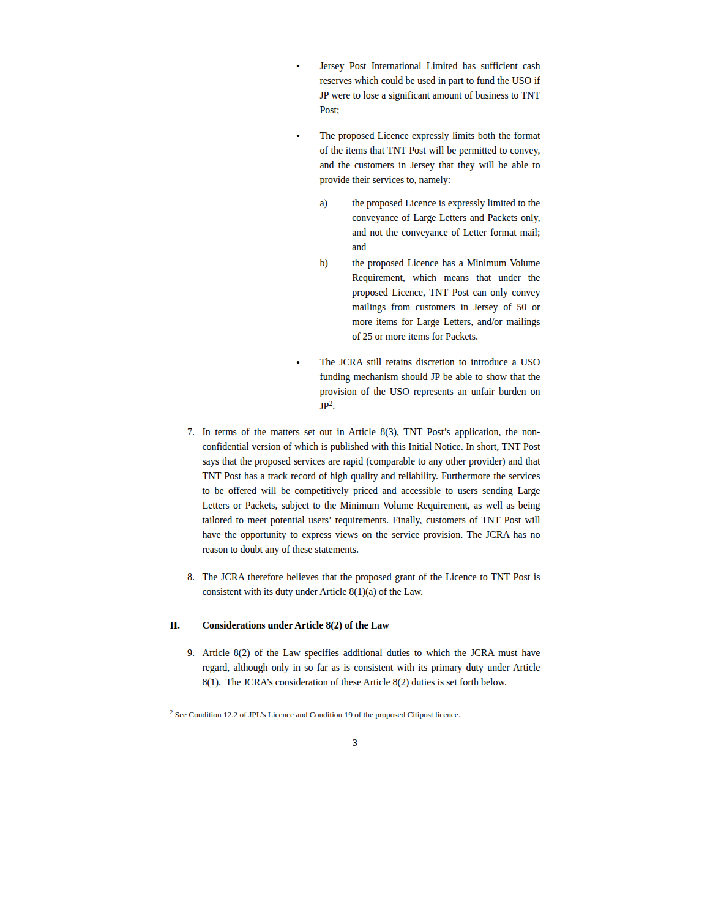Jersey Post International Limited has sufficient cash reserves which could be used in part to fund the USO if JP were to lose a significant amount of business to TNT Post;
The proposed Licence expressly limits both the format of the items that TNT Post will be permitted to convey, and the customers in Jersey that they will be able to provide their services to, namely:
a) the proposed Licence is expressly limited to the conveyance of Large Letters and Packets only, and not the conveyance of Letter format mail; and
b) the proposed Licence has a Minimum Volume Requirement, which means that under the proposed Licence, TNT Post can only convey mailings from customers in Jersey of 50 or more items for Large Letters, and/or mailings of 25 or more items for Packets.
The JCRA still retains discretion to introduce a USO funding mechanism should JP be able to show that the provision of the USO represents an unfair burden on JP2.
7. In terms of the matters set out in Article 8(3), TNT Post’s application, the non-confidential version of which is published with this Initial Notice. In short, TNT Post says that the proposed services are rapid (comparable to any other provider) and that TNT Post has a track record of high quality and reliability. Furthermore the services to be offered will be competitively priced and accessible to users sending Large Letters or Packets, subject to the Minimum Volume Requirement, as well as being tailored to meet potential users’ requirements. Finally, customers of TNT Post will have the opportunity to express views on the service provision. The JCRA has no reason to doubt any of these statements.
8. The JCRA therefore believes that the proposed grant of the Licence to TNT Post is consistent with its duty under Article 8(1)(a) of the Law.
II. Considerations under Article 8(2) of the Law
9. Article 8(2) of the Law specifies additional duties to which the JCRA must have regard, although only in so far as is consistent with its primary duty under Article 8(1). The JCRA’s consideration of these Article 8(2) duties is set forth below.
2 See Condition 12.2 of JPL’s Licence and Condition 19 of the proposed Citipost licence.
3